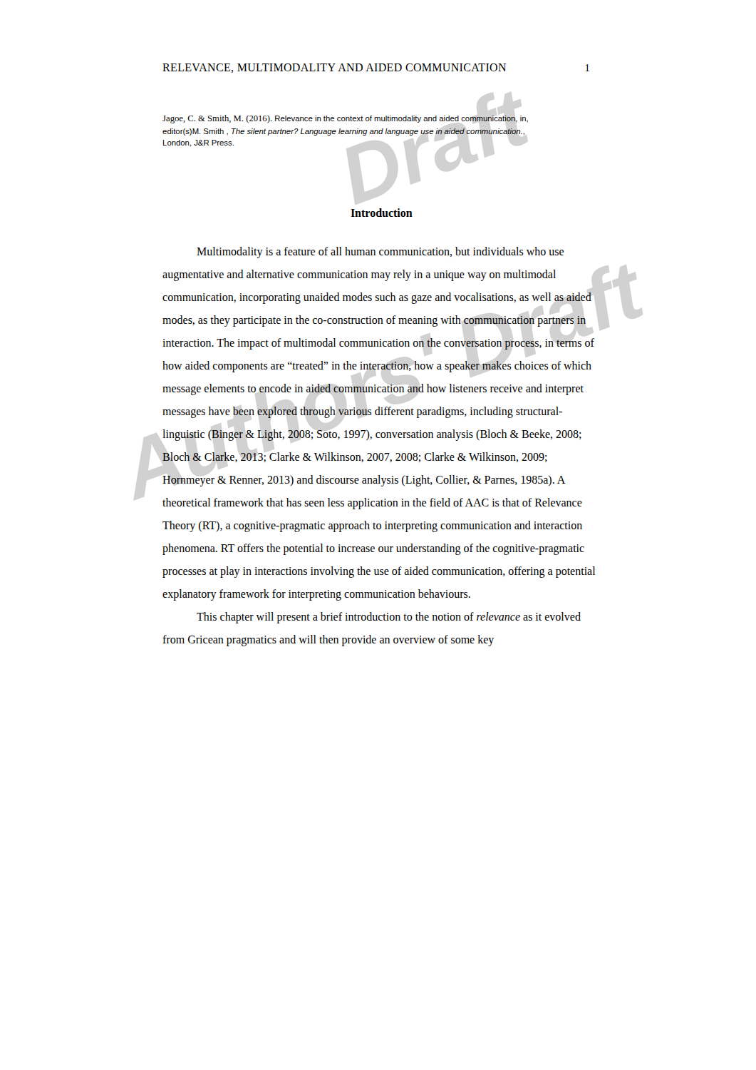Relevance, Multimodality and Aided Communication 1
Jagoe, C. & Smith, M. (2016). Relevance in the context of multimodality and aided communication, in, editor(s)M. Smith , The silent partner? Language learning and language use in aided communication., London, J&R Press.
Introduction
Multimodality is a feature of all human communication, but individuals who use augmentative and alternative communication may rely in a unique way on multimodal communication, incorporating unaided modes such as gaze and vocalisations, as well as aided modes, as they participate in the co-construction of meaning with communication partners in interaction. The impact of multimodal communication on the conversation process, in terms of how aided components are “treated” in the interaction, how a speaker makes choices of which message elements to encode in aided communication and how listeners receive and interpret messages have been explored through various different paradigms, including structural-linguistic (Binger & Light, 2008; Soto, 1997), conversation analysis (Bloch & Beeke, 2008; Bloch & Clarke, 2013; Clarke & Wilkinson, 2007, 2008; Clarke & Wilkinson, 2009; Hornmeyer & Renner, 2013) and discourse analysis (Light, Collier, & Parnes, 1985a). A theoretical framework that has seen less application in the field of AAC is that of Relevance Theory (RT), a cognitive-pragmatic approach to interpreting communication and interaction phenomena. RT offers the potential to increase our understanding of the cognitive-pragmatic processes at play in interactions involving the use of aided communication, offering a potential explanatory framework for interpreting communication behaviours.
This chapter will present a brief introduction to the notion of relevance as it evolved from Gricean pragmatics and will then provide an overview of some key
Draft Authors' Draft